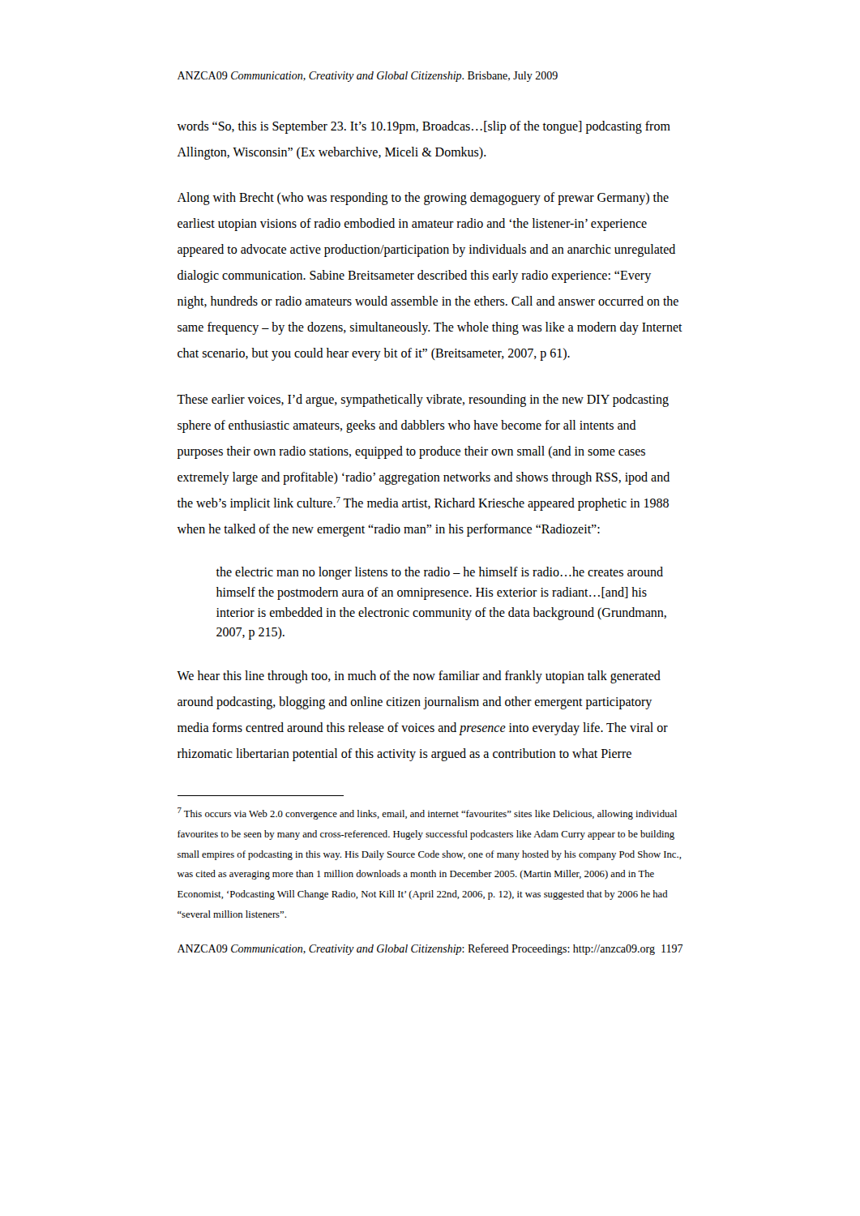ANZCA09 Communication, Creativity and Global Citizenship. Brisbane, July 2009
words “So, this is September 23. It’s 10.19pm, Broadcas…[slip of the tongue] podcasting from Allington, Wisconsin” (Ex webarchive, Miceli & Domkus).
Along with Brecht (who was responding to the growing demagoguery of prewar Germany) the earliest utopian visions of radio embodied in amateur radio and ‘the listener-in’ experience appeared to advocate active production/participation by individuals and an anarchic unregulated dialogic communication. Sabine Breitsameter described this early radio experience: “Every night, hundreds or radio amateurs would assemble in the ethers. Call and answer occurred on the same frequency – by the dozens, simultaneously. The whole thing was like a modern day Internet chat scenario, but you could hear every bit of it” (Breitsameter, 2007, p 61).
These earlier voices, I’d argue, sympathetically vibrate, resounding in the new DIY podcasting sphere of enthusiastic amateurs, geeks and dabblers who have become for all intents and purposes their own radio stations, equipped to produce their own small (and in some cases extremely large and profitable) ‘radio’ aggregation networks and shows through RSS, ipod and the web’s implicit link culture.7 The media artist, Richard Kriesche appeared prophetic in 1988 when he talked of the new emergent “radio man” in his performance “Radiozeit”:
the electric man no longer listens to the radio – he himself is radio…he creates around himself the postmodern aura of an omnipresence. His exterior is radiant…[and] his interior is embedded in the electronic community of the data background (Grundmann, 2007, p 215).
We hear this line through too, in much of the now familiar and frankly utopian talk generated around podcasting, blogging and online citizen journalism and other emergent participatory media forms centred around this release of voices and presence into everyday life. The viral or rhizomatic libertarian potential of this activity is argued as a contribution to what Pierre
7 This occurs via Web 2.0 convergence and links, email, and internet “favourites” sites like Delicious, allowing individual favourites to be seen by many and cross-referenced. Hugely successful podcasters like Adam Curry appear to be building small empires of podcasting in this way. His Daily Source Code show, one of many hosted by his company Pod Show Inc., was cited as averaging more than 1 million downloads a month in December 2005. (Martin Miller, 2006) and in The Economist, ‘Podcasting Will Change Radio, Not Kill It’ (April 22nd, 2006, p. 12), it was suggested that by 2006 he had “several million listeners”.
ANZCA09 Communication, Creativity and Global Citizenship: Refereed Proceedings: http://anzca09.org 1197